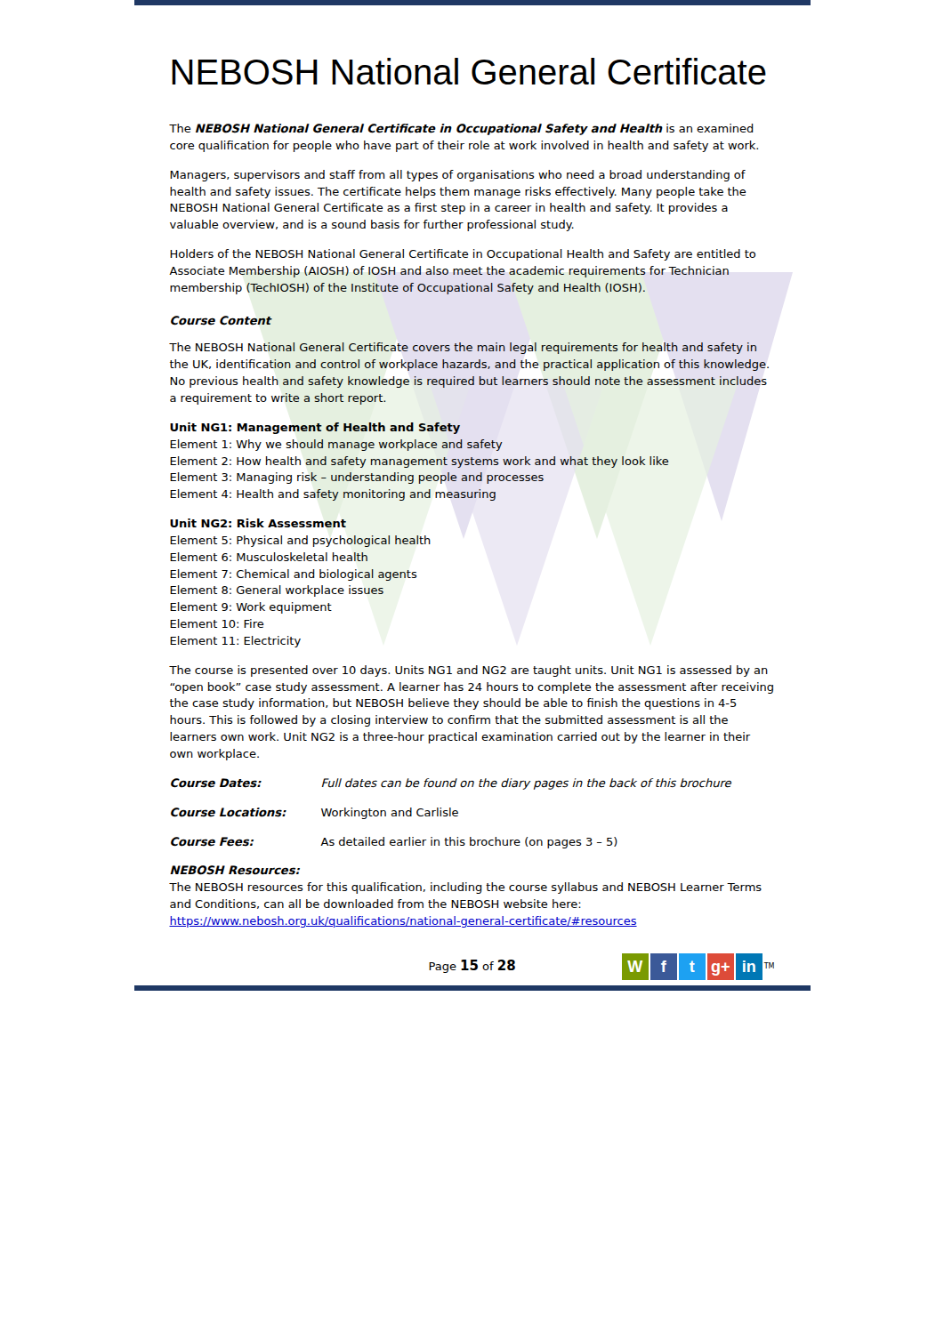NEBOSH National General Certificate
The NEBOSH National General Certificate in Occupational Safety and Health is an examined core qualification for people who have part of their role at work involved in health and safety at work.
Managers, supervisors and staff from all types of organisations who need a broad understanding of health and safety issues. The certificate helps them manage risks effectively. Many people take the NEBOSH National General Certificate as a first step in a career in health and safety. It provides a valuable overview, and is a sound basis for further professional study.
Holders of the NEBOSH National General Certificate in Occupational Health and Safety are entitled to Associate Membership (AIOSH) of IOSH and also meet the academic requirements for Technician membership (TechIOSH) of the Institute of Occupational Safety and Health (IOSH).
Course Content
The NEBOSH National General Certificate covers the main legal requirements for health and safety in the UK, identification and control of workplace hazards, and the practical application of this knowledge. No previous health and safety knowledge is required but learners should note the assessment includes a requirement to write a short report.
Unit NG1: Management of Health and Safety
Element 1: Why we should manage workplace and safety
Element 2: How health and safety management systems work and what they look like
Element 3: Managing risk – understanding people and processes
Element 4: Health and safety monitoring and measuring
Unit NG2: Risk Assessment
Element 5: Physical and psychological health
Element 6: Musculoskeletal health
Element 7: Chemical and biological agents
Element 8: General workplace issues
Element 9: Work equipment
Element 10: Fire
Element 11: Electricity
The course is presented over 10 days. Units NG1 and NG2 are taught units. Unit NG1 is assessed by an “open book” case study assessment. A learner has 24 hours to complete the assessment after receiving the case study information, but NEBOSH believe they should be able to finish the questions in 4-5 hours. This is followed by a closing interview to confirm that the submitted assessment is all the learners own work. Unit NG2 is a three-hour practical examination carried out by the learner in their own workplace.
Course Dates: Full dates can be found on the diary pages in the back of this brochure
Course Locations: Workington and Carlisle
Course Fees: As detailed earlier in this brochure (on pages 3 – 5)
NEBOSH Resources:
The NEBOSH resources for this qualification, including the course syllabus and NEBOSH Learner Terms and Conditions, can all be downloaded from the NEBOSH website here:
https://www.nebosh.org.uk/qualifications/national-general-certificate/#resources
Page 15 of 28 W f t g+ in TM